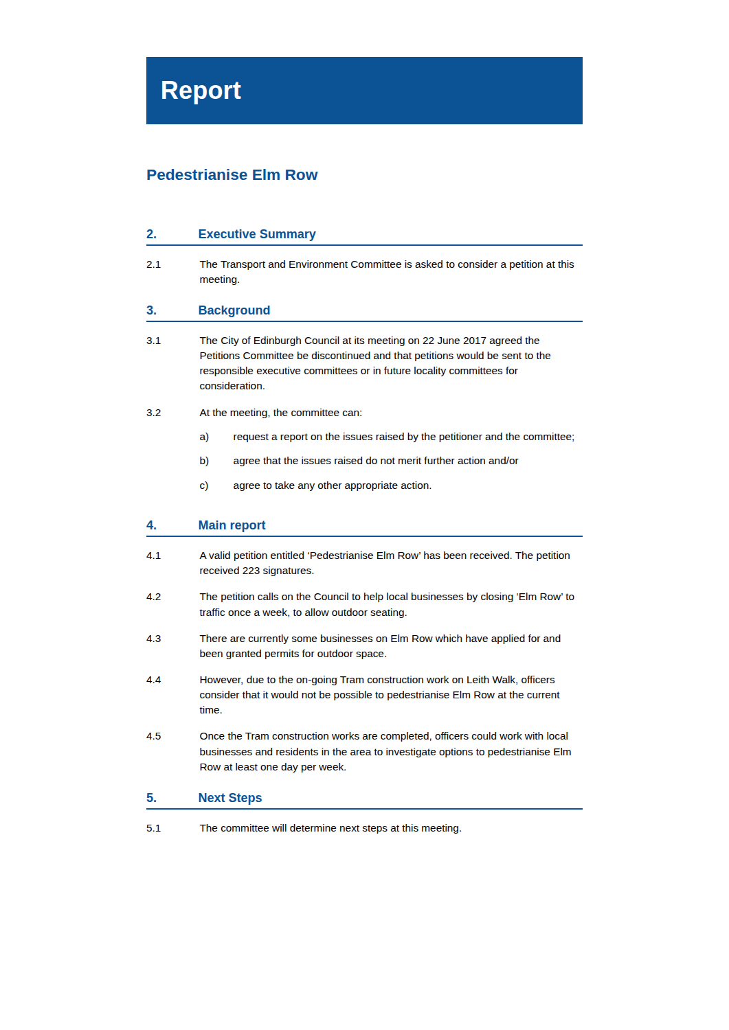Report
Pedestrianise Elm Row
2. Executive Summary
2.1 The Transport and Environment Committee is asked to consider a petition at this meeting.
3. Background
3.1 The City of Edinburgh Council at its meeting on 22 June 2017 agreed the Petitions Committee be discontinued and that petitions would be sent to the responsible executive committees or in future locality committees for consideration.
3.2 At the meeting, the committee can:
a) request a report on the issues raised by the petitioner and the committee;
b) agree that the issues raised do not merit further action and/or
c) agree to take any other appropriate action.
4. Main report
4.1 A valid petition entitled ‘Pedestrianise Elm Row’ has been received. The petition received 223 signatures.
4.2 The petition calls on the Council to help local businesses by closing ‘Elm Row’ to traffic once a week, to allow outdoor seating.
4.3 There are currently some businesses on Elm Row which have applied for and been granted permits for outdoor space.
4.4 However, due to the on-going Tram construction work on Leith Walk, officers consider that it would not be possible to pedestrianise Elm Row at the current time.
4.5 Once the Tram construction works are completed, officers could work with local businesses and residents in the area to investigate options to pedestrianise Elm Row at least one day per week.
5. Next Steps
5.1 The committee will determine next steps at this meeting.